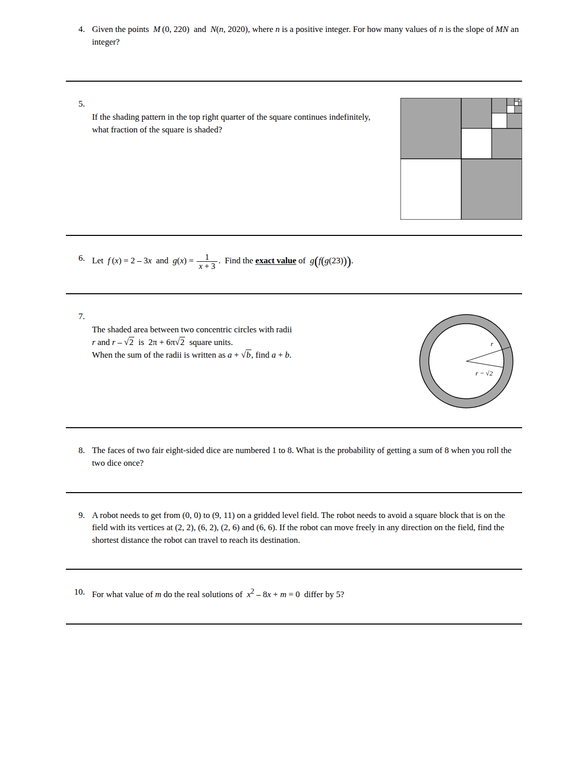4.
Given the points M (0, 220) and N(n, 2020), where n is a positive integer. For how many values of n is the slope of MN an integer?
5.
If the shading pattern in the top right quarter of the square continues indefinitely, what fraction of the square is shaded?
6.
Let f (x) = 2 – 3x and g(x) = 1 x + 3. Find the exact value of g(f(g(23))).
7.
The shaded area between two concentric circles with radii
r and r – √2 is 2π + 6π√2 square units.
When the sum of the radii is written as a + √b, find a + b.
r r − √2
8.
The faces of two fair eight-sided dice are numbered 1 to 8. What is the probability of getting a sum of 8 when you roll the two dice once?
9.
A robot needs to get from (0, 0) to (9, 11) on a gridded level field. The robot needs to avoid a square block that is on the field with its vertices at (2, 2), (6, 2), (2, 6) and (6, 6). If the robot can move freely in any direction on the field, find the shortest distance the robot can travel to reach its destination.
10.
For what value of m do the real solutions of x2 – 8x + m = 0 differ by 5?